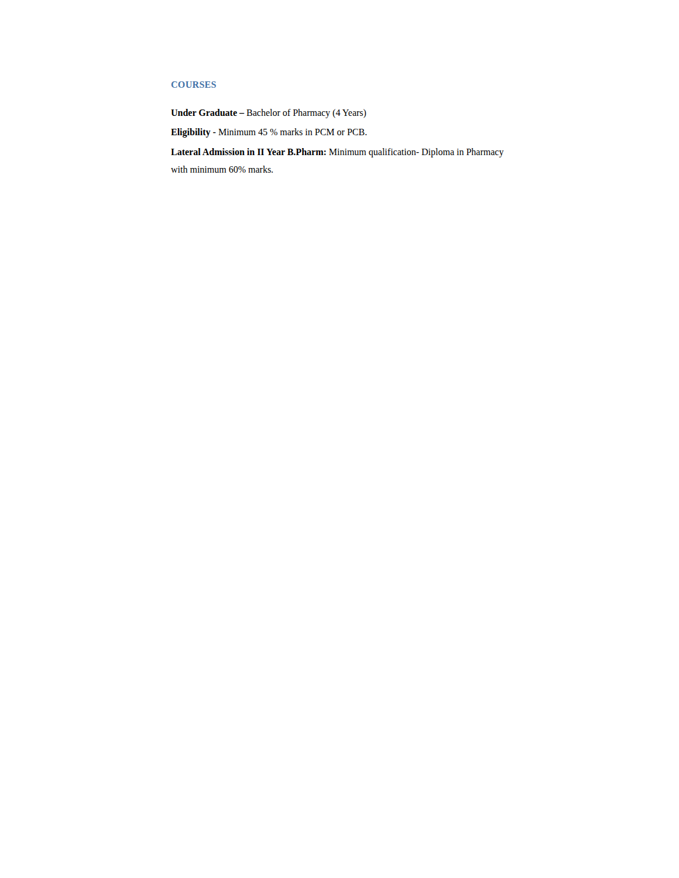COURSES
Under Graduate – Bachelor of Pharmacy (4 Years)
Eligibility - Minimum 45 % marks in PCM or PCB.
Lateral Admission in II Year B.Pharm: Minimum qualification- Diploma in Pharmacy with minimum 60% marks.